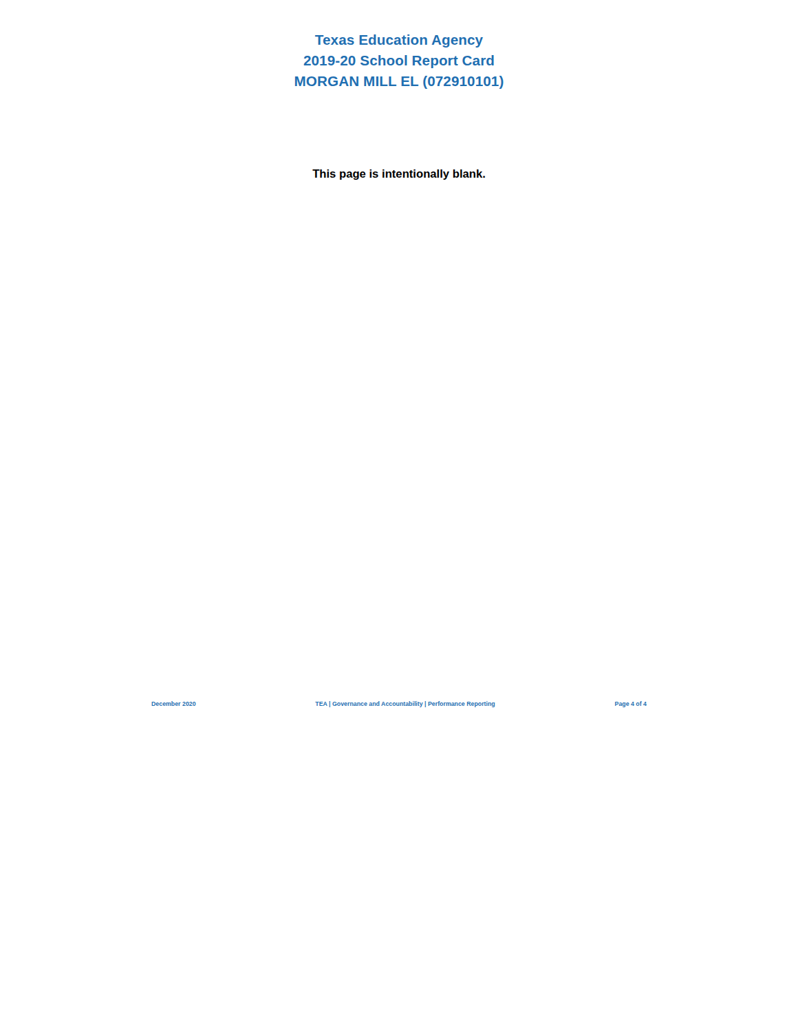Texas Education Agency 2019-20 School Report Card MORGAN MILL EL (072910101)
This page is intentionally blank.
December 2020
TEA | Governance and Accountability | Performance Reporting
Page 4 of 4